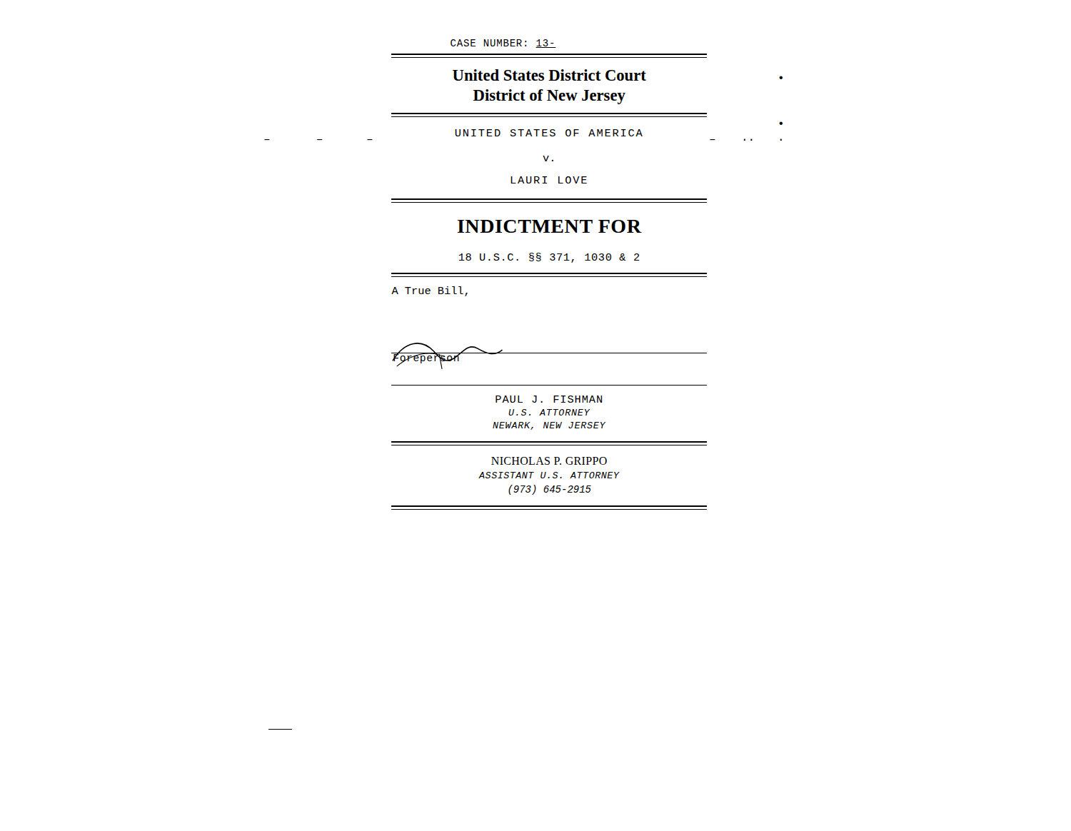• • – – – – ·· ·
CASE NUMBER: 13-
United States District Court
District of New Jersey
UNITED STATES OF AMERICA
v.
LAURI LOVE
INDICTMENT FOR
18 U.S.C. §§ 371, 1030 & 2
A True Bill,
Foreperson
PAUL J. FISHMAN
U.S. ATTORNEY
NEWARK, NEW JERSEY
NICHOLAS P. GRIPPO
ASSISTANT U.S. ATTORNEY
(973) 645-2915